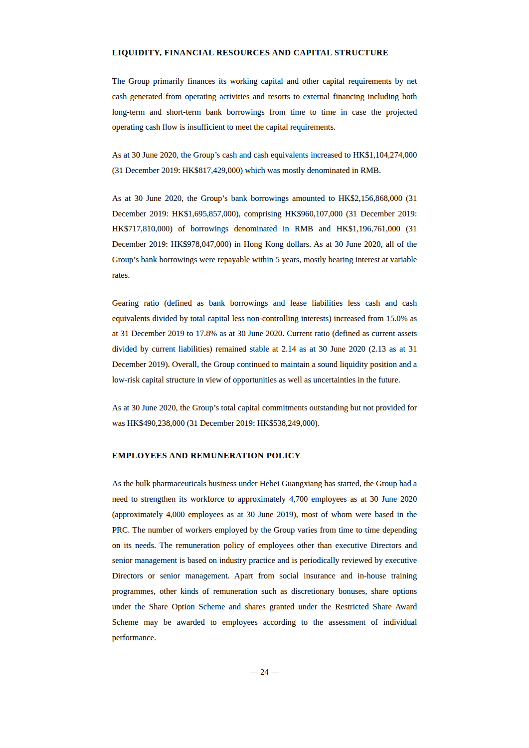Liquidity, Financial Resources and Capital Structure
The Group primarily finances its working capital and other capital requirements by net cash generated from operating activities and resorts to external financing including both long-term and short-term bank borrowings from time to time in case the projected operating cash flow is insufficient to meet the capital requirements.
As at 30 June 2020, the Group’s cash and cash equivalents increased to HK$1,104,274,000 (31 December 2019: HK$817,429,000) which was mostly denominated in RMB.
As at 30 June 2020, the Group’s bank borrowings amounted to HK$2,156,868,000 (31 December 2019: HK$1,695,857,000), comprising HK$960,107,000 (31 December 2019: HK$717,810,000) of borrowings denominated in RMB and HK$1,196,761,000 (31 December 2019: HK$978,047,000) in Hong Kong dollars. As at 30 June 2020, all of the Group’s bank borrowings were repayable within 5 years, mostly bearing interest at variable rates.
Gearing ratio (defined as bank borrowings and lease liabilities less cash and cash equivalents divided by total capital less non-controlling interests) increased from 15.0% as at 31 December 2019 to 17.8% as at 30 June 2020. Current ratio (defined as current assets divided by current liabilities) remained stable at 2.14 as at 30 June 2020 (2.13 as at 31 December 2019). Overall, the Group continued to maintain a sound liquidity position and a low-risk capital structure in view of opportunities as well as uncertainties in the future.
As at 30 June 2020, the Group’s total capital commitments outstanding but not provided for was HK$490,238,000 (31 December 2019: HK$538,249,000).
Employees and Remuneration Policy
As the bulk pharmaceuticals business under Hebei Guangxiang has started, the Group had a need to strengthen its workforce to approximately 4,700 employees as at 30 June 2020 (approximately 4,000 employees as at 30 June 2019), most of whom were based in the PRC. The number of workers employed by the Group varies from time to time depending on its needs. The remuneration policy of employees other than executive Directors and senior management is based on industry practice and is periodically reviewed by executive Directors or senior management. Apart from social insurance and in-house training programmes, other kinds of remuneration such as discretionary bonuses, share options under the Share Option Scheme and shares granted under the Restricted Share Award Scheme may be awarded to employees according to the assessment of individual performance.
— 24 —